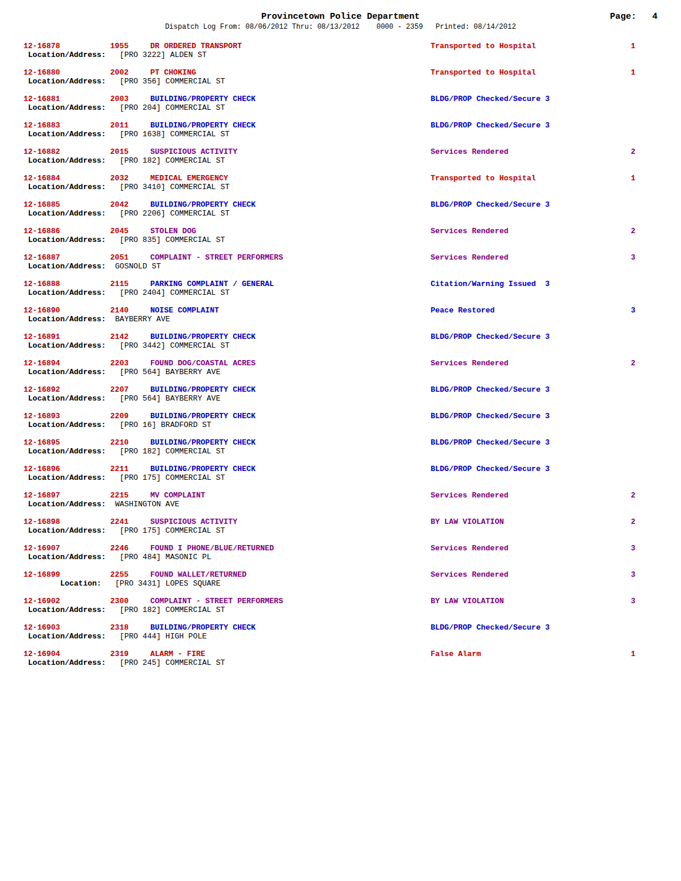Provincetown Police Department Page: 4
Dispatch Log From: 08/06/2012 Thru: 08/13/2012 0000 - 2359 Printed: 08/14/2012
| 12-16878 | 1955 | DR ORDERED TRANSPORT | Transported to Hospital | 1 |
| Location/Address: [PRO 3222] ALDEN ST |
| 12-16880 | 2002 | PT CHOKING | Transported to Hospital | 1 |
| Location/Address: [PRO 356] COMMERCIAL ST |
| 12-16881 | 2003 | BUILDING/PROPERTY CHECK | BLDG/PROP Checked/Secure 3 | |
| Location/Address: [PRO 204] COMMERCIAL ST |
| 12-16883 | 2011 | BUILDING/PROPERTY CHECK | BLDG/PROP Checked/Secure 3 | |
| Location/Address: [PRO 1638] COMMERCIAL ST |
| 12-16882 | 2015 | SUSPICIOUS ACTIVITY | Services Rendered | 2 |
| Location/Address: [PRO 182] COMMERCIAL ST |
| 12-16884 | 2032 | MEDICAL EMERGENCY | Transported to Hospital | 1 |
| Location/Address: [PRO 3410] COMMERCIAL ST |
| 12-16885 | 2042 | BUILDING/PROPERTY CHECK | BLDG/PROP Checked/Secure 3 | |
| Location/Address: [PRO 2206] COMMERCIAL ST |
| 12-16886 | 2045 | STOLEN DOG | Services Rendered | 2 |
| Location/Address: [PRO 835] COMMERCIAL ST |
| 12-16887 | 2051 | COMPLAINT - STREET PERFORMERS | Services Rendered | 3 |
| Location/Address: GOSNOLD ST |
| 12-16888 | 2115 | PARKING COMPLAINT / GENERAL | Citation/Warning Issued 3 | |
| Location/Address: [PRO 2404] COMMERCIAL ST |
| 12-16890 | 2140 | NOISE COMPLAINT | Peace Restored | 3 |
| Location/Address: BAYBERRY AVE |
| 12-16891 | 2142 | BUILDING/PROPERTY CHECK | BLDG/PROP Checked/Secure 3 | |
| Location/Address: [PRO 3442] COMMERCIAL ST |
| 12-16894 | 2203 | FOUND DOG/COASTAL ACRES | Services Rendered | 2 |
| Location/Address: [PRO 564] BAYBERRY AVE |
| 12-16892 | 2207 | BUILDING/PROPERTY CHECK | BLDG/PROP Checked/Secure 3 | |
| Location/Address: [PRO 564] BAYBERRY AVE |
| 12-16893 | 2209 | BUILDING/PROPERTY CHECK | BLDG/PROP Checked/Secure 3 | |
| Location/Address: [PRO 16] BRADFORD ST |
| 12-16895 | 2210 | BUILDING/PROPERTY CHECK | BLDG/PROP Checked/Secure 3 | |
| Location/Address: [PRO 182] COMMERCIAL ST |
| 12-16896 | 2211 | BUILDING/PROPERTY CHECK | BLDG/PROP Checked/Secure 3 | |
| Location/Address: [PRO 175] COMMERCIAL ST |
| 12-16897 | 2215 | MV COMPLAINT | Services Rendered | 2 |
| Location/Address: WASHINGTON AVE |
| 12-16898 | 2241 | SUSPICIOUS ACTIVITY | BY LAW VIOLATION | 2 |
| Location/Address: [PRO 175] COMMERCIAL ST |
| 12-16907 | 2246 | FOUND I PHONE/BLUE/RETURNED | Services Rendered | 3 |
| Location/Address: [PRO 484] MASONIC PL |
| 12-16899 | 2255 | FOUND WALLET/RETURNED | Services Rendered | 3 |
| Location: [PRO 3431] LOPES SQUARE |
| 12-16902 | 2300 | COMPLAINT - STREET PERFORMERS | BY LAW VIOLATION | 3 |
| Location/Address: [PRO 182] COMMERCIAL ST |
| 12-16903 | 2318 | BUILDING/PROPERTY CHECK | BLDG/PROP Checked/Secure 3 | |
| Location/Address: [PRO 444] HIGH POLE |
| 12-16904 | 2319 | ALARM - FIRE | False Alarm | 1 |
| Location/Address: [PRO 245] COMMERCIAL ST |